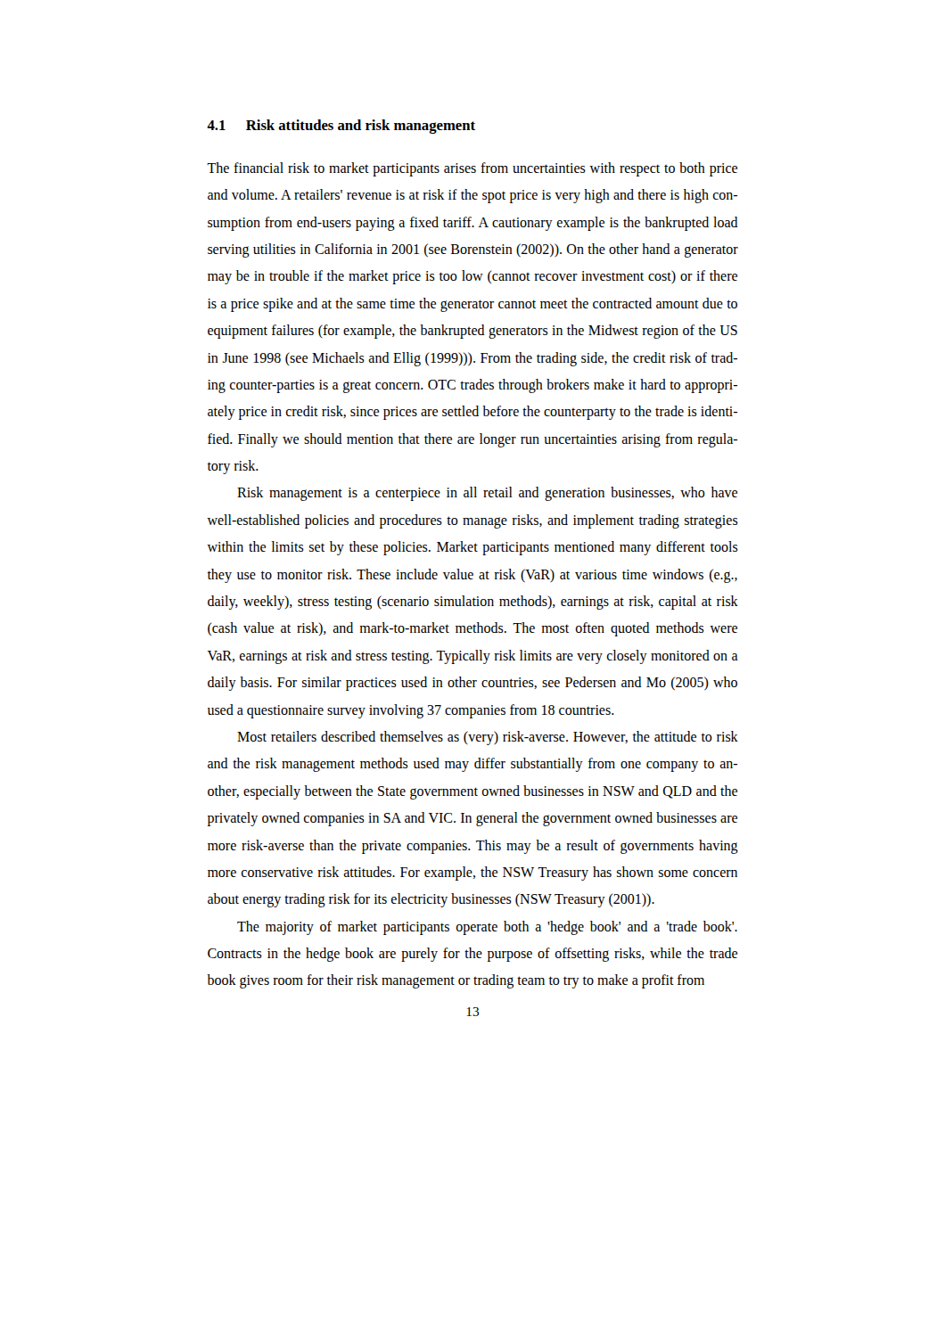4.1 Risk attitudes and risk management
The financial risk to market participants arises from uncertainties with respect to both price and volume. A retailers' revenue is at risk if the spot price is very high and there is high consumption from end-users paying a fixed tariff. A cautionary example is the bankrupted load serving utilities in California in 2001 (see Borenstein (2002)). On the other hand a generator may be in trouble if the market price is too low (cannot recover investment cost) or if there is a price spike and at the same time the generator cannot meet the contracted amount due to equipment failures (for example, the bankrupted generators in the Midwest region of the US in June 1998 (see Michaels and Ellig (1999))). From the trading side, the credit risk of trading counter-parties is a great concern. OTC trades through brokers make it hard to appropriately price in credit risk, since prices are settled before the counterparty to the trade is identified. Finally we should mention that there are longer run uncertainties arising from regulatory risk.
Risk management is a centerpiece in all retail and generation businesses, who have well-established policies and procedures to manage risks, and implement trading strategies within the limits set by these policies. Market participants mentioned many different tools they use to monitor risk. These include value at risk (VaR) at various time windows (e.g., daily, weekly), stress testing (scenario simulation methods), earnings at risk, capital at risk (cash value at risk), and mark-to-market methods. The most often quoted methods were VaR, earnings at risk and stress testing. Typically risk limits are very closely monitored on a daily basis. For similar practices used in other countries, see Pedersen and Mo (2005) who used a questionnaire survey involving 37 companies from 18 countries.
Most retailers described themselves as (very) risk-averse. However, the attitude to risk and the risk management methods used may differ substantially from one company to another, especially between the State government owned businesses in NSW and QLD and the privately owned companies in SA and VIC. In general the government owned businesses are more risk-averse than the private companies. This may be a result of governments having more conservative risk attitudes. For example, the NSW Treasury has shown some concern about energy trading risk for its electricity businesses (NSW Treasury (2001)).
The majority of market participants operate both a 'hedge book' and a 'trade book'. Contracts in the hedge book are purely for the purpose of offsetting risks, while the trade book gives room for their risk management or trading team to try to make a profit from
13